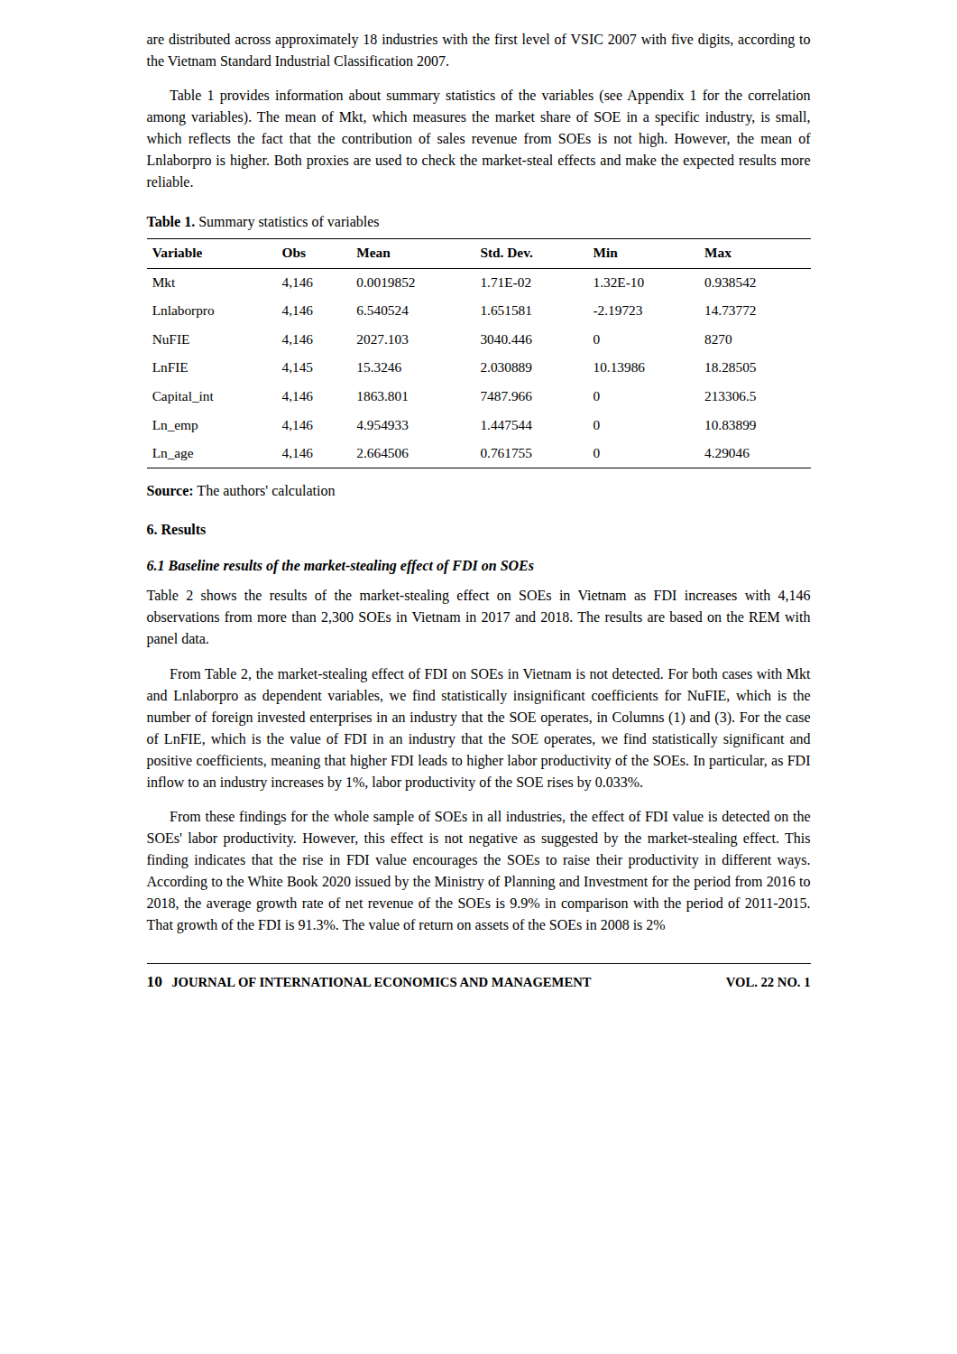are distributed across approximately 18 industries with the first level of VSIC 2007 with five digits, according to the Vietnam Standard Industrial Classification 2007.
Table 1 provides information about summary statistics of the variables (see Appendix 1 for the correlation among variables). The mean of Mkt, which measures the market share of SOE in a specific industry, is small, which reflects the fact that the contribution of sales revenue from SOEs is not high. However, the mean of Lnlaborpro is higher. Both proxies are used to check the market-steal effects and make the expected results more reliable.
Table 1. Summary statistics of variables
| Variable | Obs | Mean | Std. Dev. | Min | Max |
| --- | --- | --- | --- | --- | --- |
| Mkt | 4,146 | 0.0019852 | 1.71E-02 | 1.32E-10 | 0.938542 |
| Lnlaborpro | 4,146 | 6.540524 | 1.651581 | -2.19723 | 14.73772 |
| NuFIE | 4,146 | 2027.103 | 3040.446 | 0 | 8270 |
| LnFIE | 4,145 | 15.3246 | 2.030889 | 10.13986 | 18.28505 |
| Capital_int | 4,146 | 1863.801 | 7487.966 | 0 | 213306.5 |
| Ln_emp | 4,146 | 4.954933 | 1.447544 | 0 | 10.83899 |
| Ln_age | 4,146 | 2.664506 | 0.761755 | 0 | 4.29046 |
Source: The authors' calculation
6. Results
6.1 Baseline results of the market-stealing effect of FDI on SOEs
Table 2 shows the results of the market-stealing effect on SOEs in Vietnam as FDI increases with 4,146 observations from more than 2,300 SOEs in Vietnam in 2017 and 2018. The results are based on the REM with panel data.
From Table 2, the market-stealing effect of FDI on SOEs in Vietnam is not detected. For both cases with Mkt and Lnlaborpro as dependent variables, we find statistically insignificant coefficients for NuFIE, which is the number of foreign invested enterprises in an industry that the SOE operates, in Columns (1) and (3). For the case of LnFIE, which is the value of FDI in an industry that the SOE operates, we find statistically significant and positive coefficients, meaning that higher FDI leads to higher labor productivity of the SOEs. In particular, as FDI inflow to an industry increases by 1%, labor productivity of the SOE rises by 0.033%.
From these findings for the whole sample of SOEs in all industries, the effect of FDI value is detected on the SOEs' labor productivity. However, this effect is not negative as suggested by the market-stealing effect. This finding indicates that the rise in FDI value encourages the SOEs to raise their productivity in different ways. According to the White Book 2020 issued by the Ministry of Planning and Investment for the period from 2016 to 2018, the average growth rate of net revenue of the SOEs is 9.9% in comparison with the period of 2011-2015. That growth of the FDI is 91.3%. The value of return on assets of the SOEs in 2008 is 2%
10 JOURNAL OF INTERNATIONAL ECONOMICS AND MANAGEMENT
VOL. 22 NO. 1